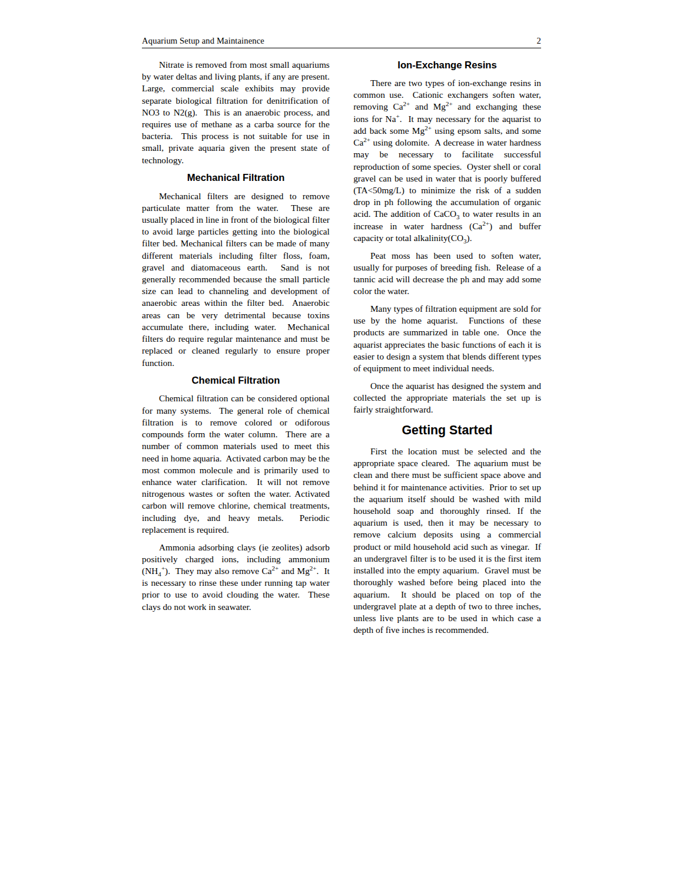Aquarium Setup and Maintainence 2
Nitrate is removed from most small aquariums by water deltas and living plants, if any are present. Large, commercial scale exhibits may provide separate biological filtration for denitrification of NO3 to N2(g). This is an anaerobic process, and requires use of methane as a carba source for the bacteria. This process is not suitable for use in small, private aquaria given the present state of technology.
Mechanical Filtration
Mechanical filters are designed to remove particulate matter from the water. These are usually placed in line in front of the biological filter to avoid large particles getting into the biological filter bed. Mechanical filters can be made of many different materials including filter floss, foam, gravel and diatomaceous earth. Sand is not generally recommended because the small particle size can lead to channeling and development of anaerobic areas within the filter bed. Anaerobic areas can be very detrimental because toxins accumulate there, including water. Mechanical filters do require regular maintenance and must be replaced or cleaned regularly to ensure proper function.
Chemical Filtration
Chemical filtration can be considered optional for many systems. The general role of chemical filtration is to remove colored or odiforous compounds form the water column. There are a number of common materials used to meet this need in home aquaria. Activated carbon may be the most common molecule and is primarily used to enhance water clarification. It will not remove nitrogenous wastes or soften the water. Activated carbon will remove chlorine, chemical treatments, including dye, and heavy metals. Periodic replacement is required.
Ammonia adsorbing clays (ie zeolites) adsorb positively charged ions, including ammonium (NH4+). They may also remove Ca2+ and Mg2+. It is necessary to rinse these under running tap water prior to use to avoid clouding the water. These clays do not work in seawater.
Ion-Exchange Resins
There are two types of ion-exchange resins in common use. Cationic exchangers soften water, removing Ca2+ and Mg2+ and exchanging these ions for Na+. It may necessary for the aquarist to add back some Mg2+ using epsom salts, and some Ca2+ using dolomite. A decrease in water hardness may be necessary to facilitate successful reproduction of some species. Oyster shell or coral gravel can be used in water that is poorly buffered (TA<50mg/L) to minimize the risk of a sudden drop in ph following the accumulation of organic acid. The addition of CaCO3 to water results in an increase in water hardness (Ca2+) and buffer capacity or total alkalinity(CO3).
Peat moss has been used to soften water, usually for purposes of breeding fish. Release of a tannic acid will decrease the ph and may add some color the water.
Many types of filtration equipment are sold for use by the home aquarist. Functions of these products are summarized in table one. Once the aquarist appreciates the basic functions of each it is easier to design a system that blends different types of equipment to meet individual needs.
Once the aquarist has designed the system and collected the appropriate materials the set up is fairly straightforward.
Getting Started
First the location must be selected and the appropriate space cleared. The aquarium must be clean and there must be sufficient space above and behind it for maintenance activities. Prior to set up the aquarium itself should be washed with mild household soap and thoroughly rinsed. If the aquarium is used, then it may be necessary to remove calcium deposits using a commercial product or mild household acid such as vinegar. If an undergravel filter is to be used it is the first item installed into the empty aquarium. Gravel must be thoroughly washed before being placed into the aquarium. It should be placed on top of the undergravel plate at a depth of two to three inches, unless live plants are to be used in which case a depth of five inches is recommended.